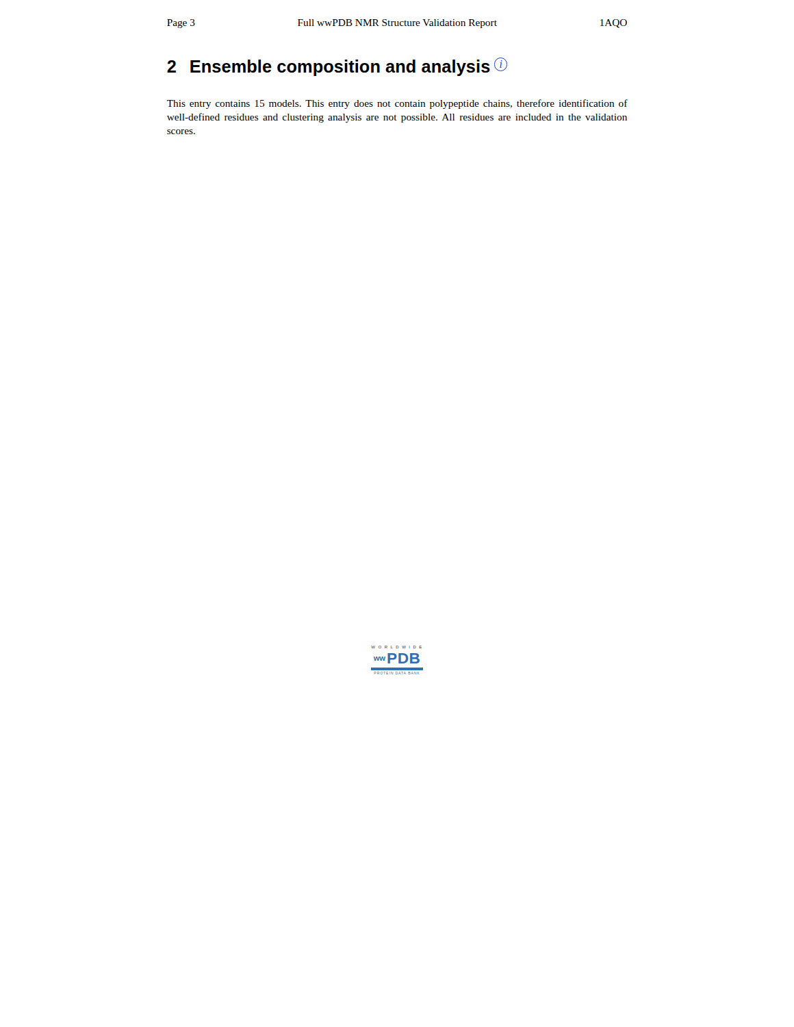Page 3
Full wwPDB NMR Structure Validation Report
1AQO
2 Ensemble composition and analysisi
This entry contains 15 models. This entry does not contain polypeptide chains, therefore identification of well-defined residues and clustering analysis are not possible. All residues are included in the validation scores.
W O R L D W I D E
ww PDB
PROTEIN DATA BANK